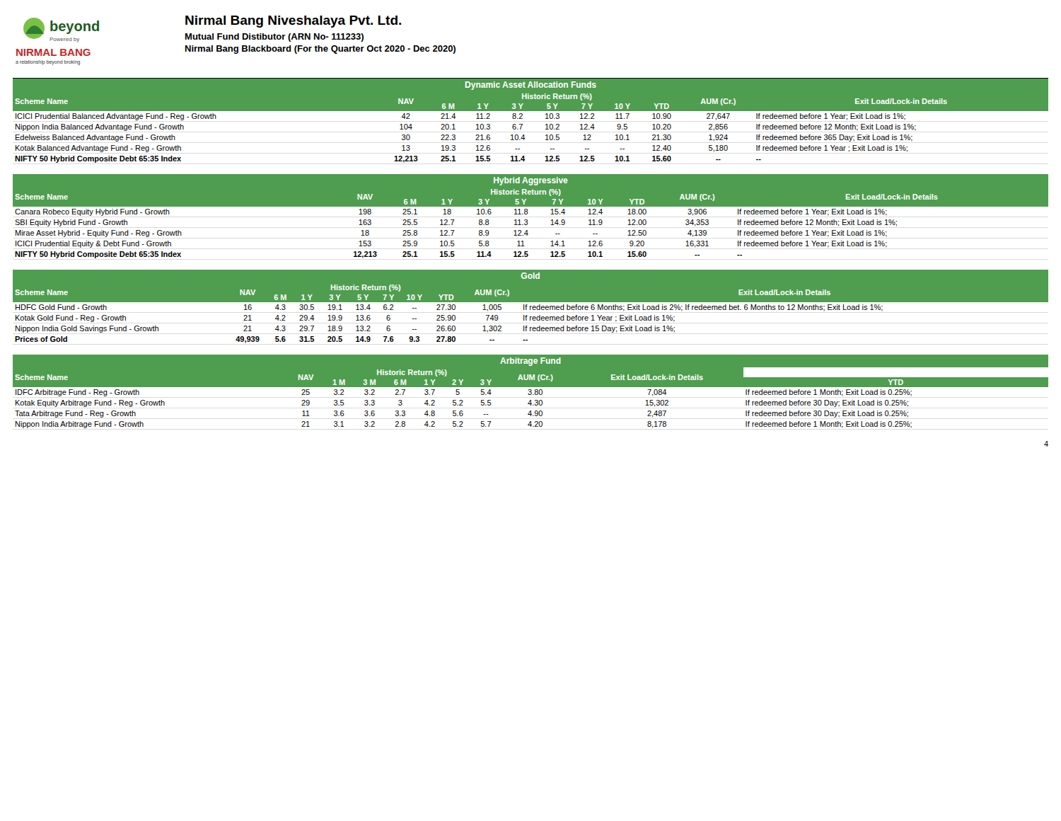beyond Powered by NIRMAL BANG a relationship beyond broking
Nirmal Bang Niveshalaya Pvt. Ltd.
Mutual Fund Distibutor (ARN No- 111233)
Nirmal Bang Blackboard (For the Quarter Oct 2020 - Dec 2020)
Dynamic Asset Allocation Funds
| Scheme Name | NAV | Historic Return (%) | AUM (Cr.) | Exit Load/Lock-in Details |
| --- | --- | --- | --- | --- |
| 6 M | 1 Y | 3 Y | 5 Y | 7 Y | 10 Y | YTD |
| ICICI Prudential Balanced Advantage Fund - Reg - Growth | 42 | 21.4 | 11.2 | 8.2 | 10.3 | 12.2 | 11.7 | 10.90 | 27,647 | If redeemed before 1 Year; Exit Load is 1%; |
| Nippon India Balanced Advantage Fund - Growth | 104 | 20.1 | 10.3 | 6.7 | 10.2 | 12.4 | 9.5 | 10.20 | 2,856 | If redeemed before 12 Month; Exit Load is 1%; |
| Edelweiss Balanced Advantage Fund - Growth | 30 | 22.3 | 21.6 | 10.4 | 10.5 | 12 | 10.1 | 21.30 | 1,924 | If redeemed before 365 Day; Exit Load is 1%; |
| Kotak Balanced Advantage Fund - Reg - Growth | 13 | 19.3 | 12.6 | -- | -- | -- | -- | 12.40 | 5,180 | If redeemed before 1 Year ; Exit Load is 1%; |
| NIFTY 50 Hybrid Composite Debt 65:35 Index | 12,213 | 25.1 | 15.5 | 11.4 | 12.5 | 12.5 | 10.1 | 15.60 | -- | -- |
Hybrid Aggressive
| Scheme Name | NAV | Historic Return (%) | AUM (Cr.) | Exit Load/Lock-in Details |
| --- | --- | --- | --- | --- |
| 6 M | 1 Y | 3 Y | 5 Y | 7 Y | 10 Y | YTD |
| Canara Robeco Equity Hybrid Fund - Growth | 198 | 25.1 | 18 | 10.6 | 11.8 | 15.4 | 12.4 | 18.00 | 3,906 | If redeemed before 1 Year; Exit Load is 1%; |
| SBI Equity Hybrid Fund - Growth | 163 | 25.5 | 12.7 | 8.8 | 11.3 | 14.9 | 11.9 | 12.00 | 34,353 | If redeemed before 12 Month; Exit Load is 1%; |
| Mirae Asset Hybrid - Equity Fund - Reg - Growth | 18 | 25.8 | 12.7 | 8.9 | 12.4 | -- | -- | 12.50 | 4,139 | If redeemed before 1 Year; Exit Load is 1%; |
| ICICI Prudential Equity & Debt Fund - Growth | 153 | 25.9 | 10.5 | 5.8 | 11 | 14.1 | 12.6 | 9.20 | 16,331 | If redeemed before 1 Year; Exit Load is 1%; |
| NIFTY 50 Hybrid Composite Debt 65:35 Index | 12,213 | 25.1 | 15.5 | 11.4 | 12.5 | 12.5 | 10.1 | 15.60 | -- | -- |
Gold
| Scheme Name | NAV | Historic Return (%) | AUM (Cr.) | Exit Load/Lock-in Details |
| --- | --- | --- | --- | --- |
| 6 M | 1 Y | 3 Y | 5 Y | 7 Y | 10 Y | YTD |
| HDFC Gold Fund - Growth | 16 | 4.3 | 30.5 | 19.1 | 13.4 | 6.2 | -- | 27.30 | 1,005 | If redeemed before 6 Months; Exit Load is 2%; If redeemed bet. 6 Months to 12 Months; Exit Load is 1%; |
| Kotak Gold Fund - Reg - Growth | 21 | 4.2 | 29.4 | 19.9 | 13.6 | 6 | -- | 25.90 | 749 | If redeemed before 1 Year ; Exit Load is 1%; |
| Nippon India Gold Savings Fund - Growth | 21 | 4.3 | 29.7 | 18.9 | 13.2 | 6 | -- | 26.60 | 1,302 | If redeemed before 15 Day; Exit Load is 1%; |
| Prices of Gold | 49,939 | 5.6 | 31.5 | 20.5 | 14.9 | 7.6 | 9.3 | 27.80 | -- | -- |
Arbitrage Fund
| Scheme Name | NAV | Historic Return (%) | AUM (Cr.) | Exit Load/Lock-in Details |
| --- | --- | --- | --- | --- |
| 1 M | 3 M | 6 M | 1 Y | 2 Y | 3 Y | YTD |
| IDFC Arbitrage Fund - Reg - Growth | 25 | 3.2 | 3.2 | 2.7 | 3.7 | 5 | 5.4 | 3.80 | 7,084 | If redeemed before 1 Month; Exit Load is 0.25%; |
| Kotak Equity Arbitrage Fund - Reg - Growth | 29 | 3.5 | 3.3 | 3 | 4.2 | 5.2 | 5.5 | 4.30 | 15,302 | If redeemed before 30 Day; Exit Load is 0.25%; |
| Tata Arbitrage Fund - Reg - Growth | 11 | 3.6 | 3.6 | 3.3 | 4.8 | 5.6 | -- | 4.90 | 2,487 | If redeemed before 30 Day; Exit Load is 0.25%; |
| Nippon India Arbitrage Fund - Growth | 21 | 3.1 | 3.2 | 2.8 | 4.2 | 5.2 | 5.7 | 4.20 | 8,178 | If redeemed before 1 Month; Exit Load is 0.25%; |
4